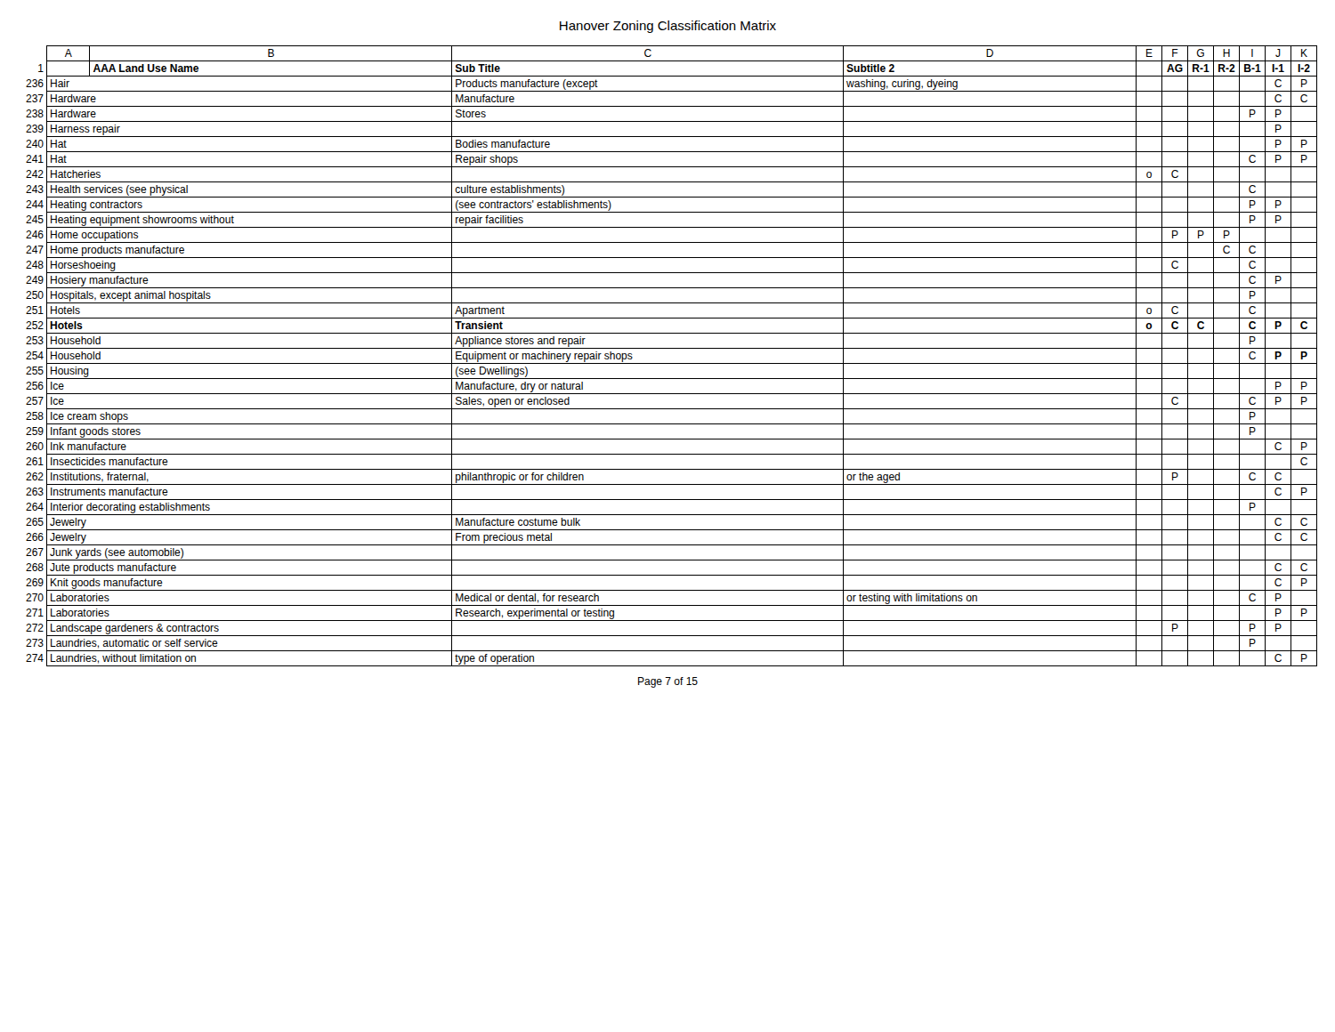Hanover Zoning Classification Matrix
| | A | B | C | D | E | F | G | H | I | J | K |
| --- | --- | --- | --- | --- | --- | --- | --- | --- | --- | --- | --- |
| 1 | | AAA Land Use Name | Sub Title | Subtitle 2 | | AG | R-1 | R-2 | B-1 | I-1 | I-2 |
| 236 | Hair | Products manufacture (except | washing, curing, dyeing | | | | | | C | P |
| 237 | Hardware | Manufacture | | | | | | | C | C |
| 238 | Hardware | Stores | | | | | | P | P | |
| 239 | Harness repair | | | | | | | | P | |
| 240 | Hat | Bodies manufacture | | | | | | | P | P |
| 241 | Hat | Repair shops | | | | | | C | P | P |
| 242 | Hatcheries | | | o | C | | | | | |
| 243 | Health services (see physical | culture establishments) | | | | | | C | | |
| 244 | Heating contractors | (see contractors' establishments) | | | | | | P | P | |
| 245 | Heating equipment showrooms without | repair facilities | | | | | | P | P | |
| 246 | Home occupations | | | | P | P | P | | | |
| 247 | Home products manufacture | | | | | | C | C | | |
| 248 | Horseshoeing | | | | C | | | C | | |
| 249 | Hosiery manufacture | | | | | | | C | P | |
| 250 | Hospitals, except animal hospitals | | | | | | | P | | |
| 251 | Hotels | Apartment | | o | C | | | C | | |
| 252 | Hotels | Transient | | o | C | C | | C | P | C |
| 253 | Household | Appliance stores and repair | | | | | | P | | |
| 254 | Household | Equipment or machinery repair shops | | | | | | C | P | P |
| 255 | Housing | (see Dwellings) | | | | | | | | |
| 256 | Ice | Manufacture, dry or natural | | | | | | | P | P |
| 257 | Ice | Sales, open or enclosed | | | C | | | C | P | P |
| 258 | Ice cream shops | | | | | | | P | | |
| 259 | Infant goods stores | | | | | | | P | | |
| 260 | Ink manufacture | | | | | | | | C | P |
| 261 | Insecticides manufacture | | | | | | | | | C |
| 262 | Institutions, fraternal, | philanthropic or for children | or the aged | | P | | | C | C | |
| 263 | Instruments manufacture | | | | | | | | C | P |
| 264 | Interior decorating establishments | | | | | | | P | | |
| 265 | Jewelry | Manufacture costume bulk | | | | | | | C | C |
| 266 | Jewelry | From precious metal | | | | | | | C | C |
| 267 | Junk yards (see automobile) | | | | | | | | | |
| 268 | Jute products manufacture | | | | | | | | C | C |
| 269 | Knit goods manufacture | | | | | | | | C | P |
| 270 | Laboratories | Medical or dental, for research | or testing with limitations on | | | | | C | P | |
| 271 | Laboratories | Research, experimental or testing | | | | | | | P | P |
| 272 | Landscape gardeners & contractors | | | | P | | | P | P | |
| 273 | Laundries, automatic or self service | | | | | | | P | | |
| 274 | Laundries, without limitation on | type of operation | | | | | | | C | P |
Page 7 of 15